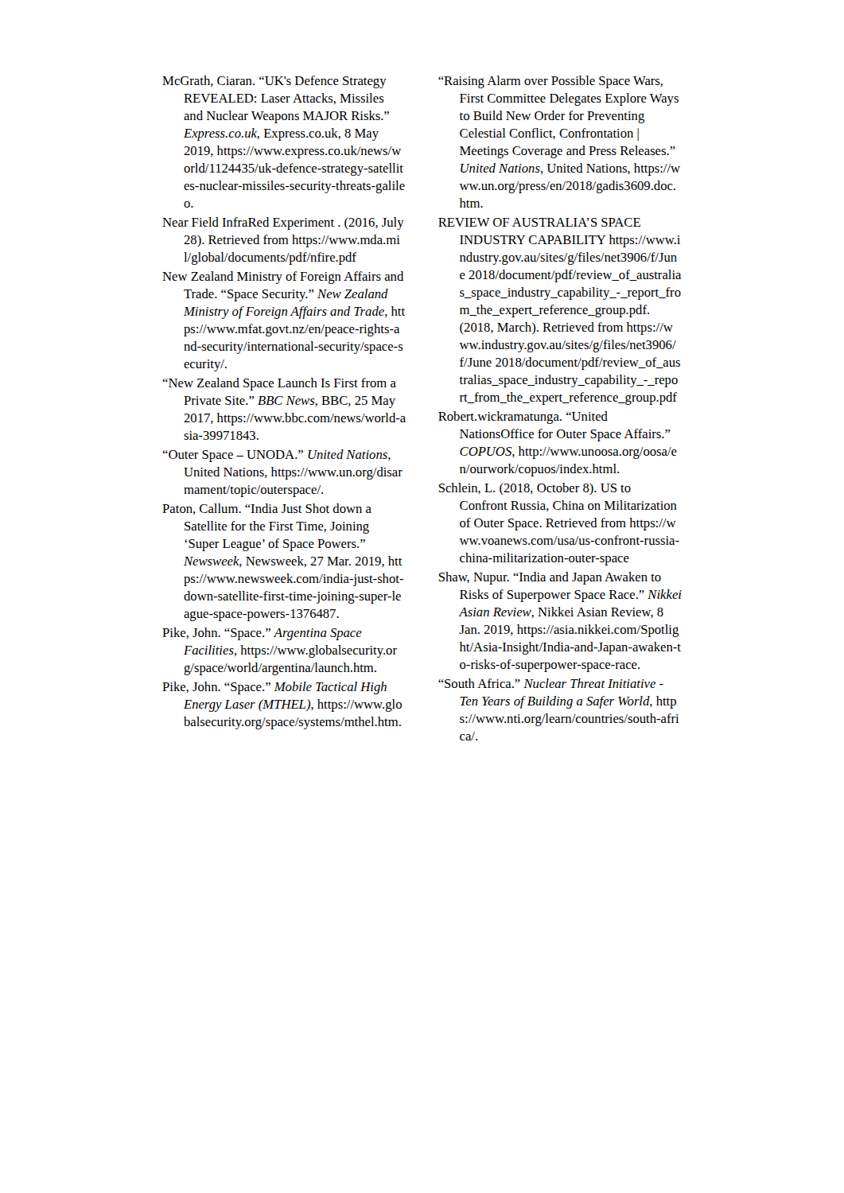McGrath, Ciaran. “UK's Defence Strategy REVEALED: Laser Attacks, Missiles and Nuclear Weapons MAJOR Risks.” Express.co.uk, Express.co.uk, 8 May 2019, https://www.express.co.uk/news/world/1124435/uk-defence-strategy-satellites-nuclear-missiles-security-threats-galileo.
Near Field InfraRed Experiment . (2016, July 28). Retrieved from https://www.mda.mil/global/documents/pdf/nfire.pdf
New Zealand Ministry of Foreign Affairs and Trade. “Space Security.” New Zealand Ministry of Foreign Affairs and Trade, https://www.mfat.govt.nz/en/peace-rights-and-security/international-security/space-security/.
“New Zealand Space Launch Is First from a Private Site.” BBC News, BBC, 25 May 2017, https://www.bbc.com/news/world-asia-39971843.
“Outer Space – UNODA.” United Nations, United Nations, https://www.un.org/disarmament/topic/outerspace/.
Paton, Callum. “India Just Shot down a Satellite for the First Time, Joining ‘Super League’ of Space Powers.” Newsweek, Newsweek, 27 Mar. 2019, https://www.newsweek.com/india-just-shot-down-satellite-first-time-joining-super-league-space-powers-1376487.
Pike, John. “Space.” Argentina Space Facilities, https://www.globalsecurity.org/space/world/argentina/launch.htm.
Pike, John. “Space.” Mobile Tactical High Energy Laser (MTHEL), https://www.globalsecurity.org/space/systems/mthel.htm.
“Raising Alarm over Possible Space Wars, First Committee Delegates Explore Ways to Build New Order for Preventing Celestial Conflict, Confrontation | Meetings Coverage and Press Releases.” United Nations, United Nations, https://www.un.org/press/en/2018/gadis3609.doc.htm.
REVIEW OF AUSTRALIA’S SPACE INDUSTRY CAPABILITY https://www.industry.gov.au/sites/g/files/net3906/f/June 2018/document/pdf/review_of_australias_space_industry_capability_-_report_from_the_expert_reference_group.pdf. (2018, March). Retrieved from https://www.industry.gov.au/sites/g/files/net3906/f/June 2018/document/pdf/review_of_australias_space_industry_capability_-_report_from_the_expert_reference_group.pdf
Robert.wickramatunga. “United NationsOffice for Outer Space Affairs.” COPUOS, http://www.unoosa.org/oosa/en/ourwork/copuos/index.html.
Schlein, L. (2018, October 8). US to Confront Russia, China on Militarization of Outer Space. Retrieved from https://www.voanews.com/usa/us-confront-russia-china-militarization-outer-space
Shaw, Nupur. “India and Japan Awaken to Risks of Superpower Space Race.” Nikkei Asian Review, Nikkei Asian Review, 8 Jan. 2019, https://asia.nikkei.com/Spotlight/Asia-Insight/India-and-Japan-awaken-to-risks-of-superpower-space-race.
“South Africa.” Nuclear Threat Initiative - Ten Years of Building a Safer World, https://www.nti.org/learn/countries/south-africa/.